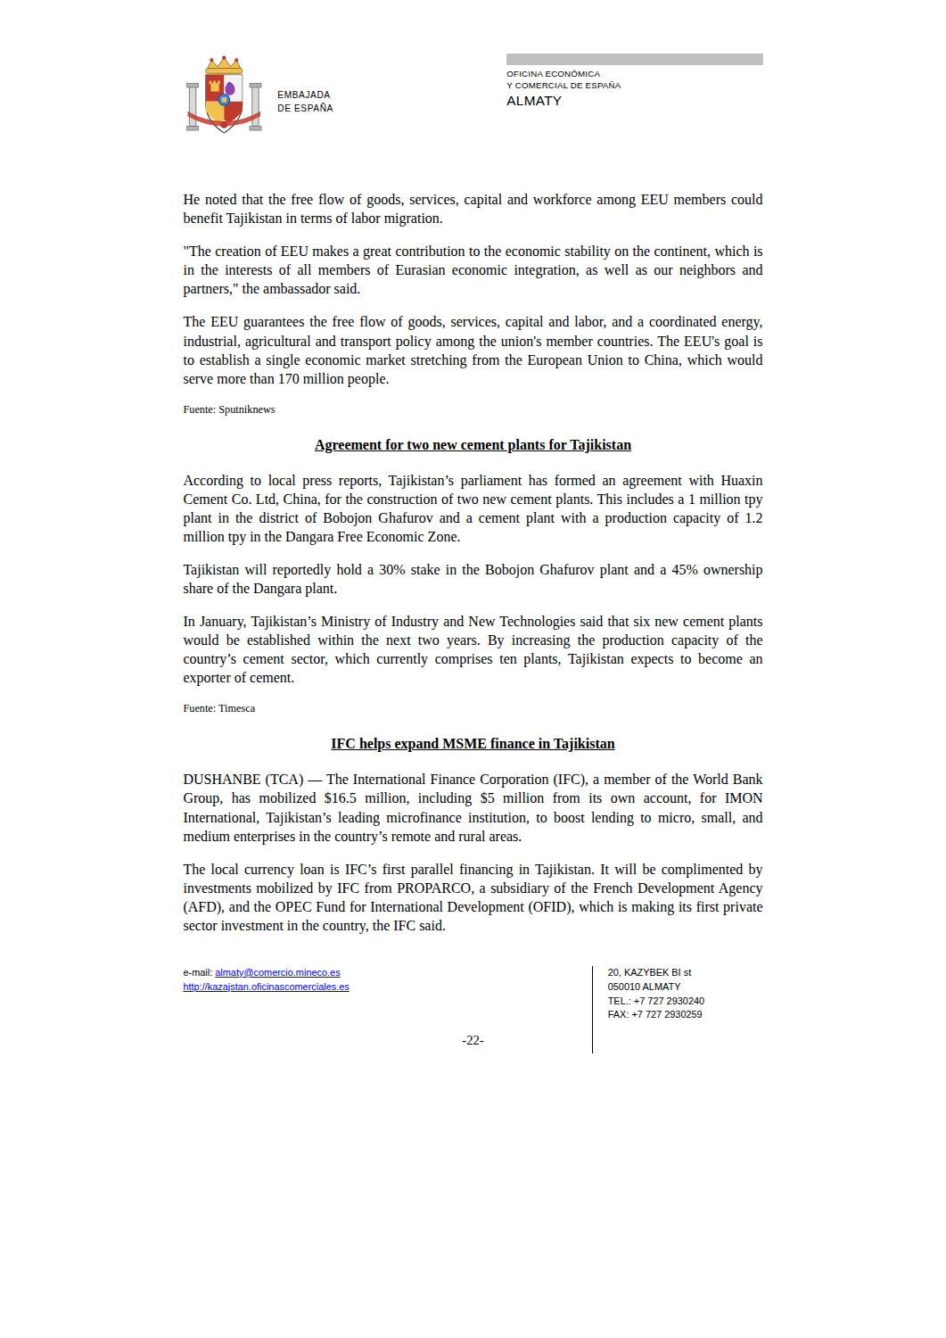EMBAJADA
DE ESPAÑA
OFICINA ECONÓMICA
Y COMERCIAL DE ESPAÑA
ALMATY
He noted that the free flow of goods, services, capital and workforce among EEU members could benefit Tajikistan in terms of labor migration.
"The creation of EEU makes a great contribution to the economic stability on the continent, which is in the interests of all members of Eurasian economic integration, as well as our neighbors and partners," the ambassador said.
The EEU guarantees the free flow of goods, services, capital and labor, and a coordinated energy, industrial, agricultural and transport policy among the union's member countries. The EEU's goal is to establish a single economic market stretching from the European Union to China, which would serve more than 170 million people.
Fuente: Sputniknews
Agreement for two new cement plants for Tajikistan
According to local press reports, Tajikistan’s parliament has formed an agreement with Huaxin Cement Co. Ltd, China, for the construction of two new cement plants. This includes a 1 million tpy plant in the district of Bobojon Ghafurov and a cement plant with a production capacity of 1.2 million tpy in the Dangara Free Economic Zone.
Tajikistan will reportedly hold a 30% stake in the Bobojon Ghafurov plant and a 45% ownership share of the Dangara plant.
In January, Tajikistan’s Ministry of Industry and New Technologies said that six new cement plants would be established within the next two years. By increasing the production capacity of the country’s cement sector, which currently comprises ten plants, Tajikistan expects to become an exporter of cement.
Fuente: Timesca
IFC helps expand MSME finance in Tajikistan
DUSHANBE (TCA) — The International Finance Corporation (IFC), a member of the World Bank Group, has mobilized $16.5 million, including $5 million from its own account, for IMON International, Tajikistan’s leading microfinance institution, to boost lending to micro, small, and medium enterprises in the country’s remote and rural areas.
The local currency loan is IFC’s first parallel financing in Tajikistan. It will be complimented by investments mobilized by IFC from PROPARCO, a subsidiary of the French Development Agency (AFD), and the OPEC Fund for International Development (OFID), which is making its first private sector investment in the country, the IFC said.
e-mail: almaty@comercio.mineco.es
http://kazajstan.oficinascomerciales.es
20, KAZYBEK BI st
050010 ALMATY
TEL.: +7 727 2930240
FAX: +7 727 2930259
-22-